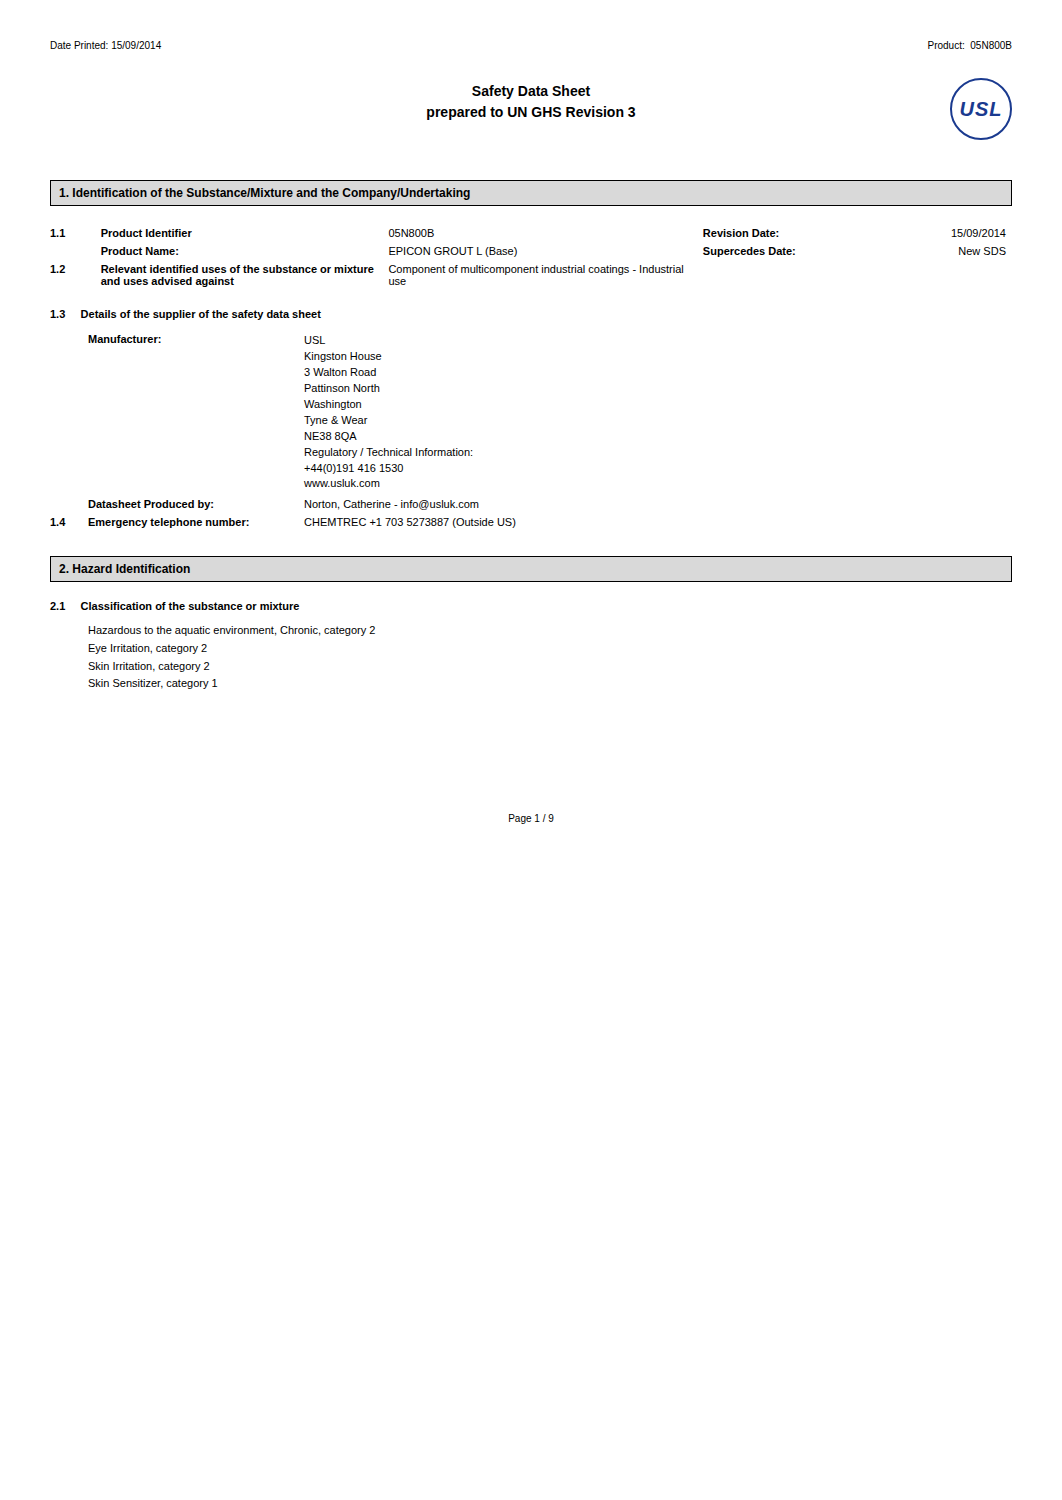Date Printed: 15/09/2014
Product: 05N800B
Safety Data Sheet
prepared to UN GHS Revision 3
USL
1. Identification of the Substance/Mixture and the Company/Undertaking
| 1.1 | Product Identifier | 05N800B | Revision Date: | 15/09/2014 |
| | Product Name: | EPICON GROUT L (Base) | Supercedes Date: | New SDS |
| 1.2 | Relevant identified uses of the substance or mixture and uses advised against | Component of multicomponent industrial coatings - Industrial use | | |
1.3 Details of the supplier of the safety data sheet
| | Manufacturer: | USL Kingston House 3 Walton Road Pattinson North Washington Tyne & Wear NE38 8QA Regulatory / Technical Information: +44(0)191 416 1530 www.usluk.com |
| | Datasheet Produced by: | Norton, Catherine - info@usluk.com |
| 1.4 | Emergency telephone number: | CHEMTREC +1 703 5273887 (Outside US) |
2. Hazard Identification
2.1 Classification of the substance or mixture
Hazardous to the aquatic environment, Chronic, category 2
Eye Irritation, category 2
Skin Irritation, category 2
Skin Sensitizer, category 1
Page 1 / 9